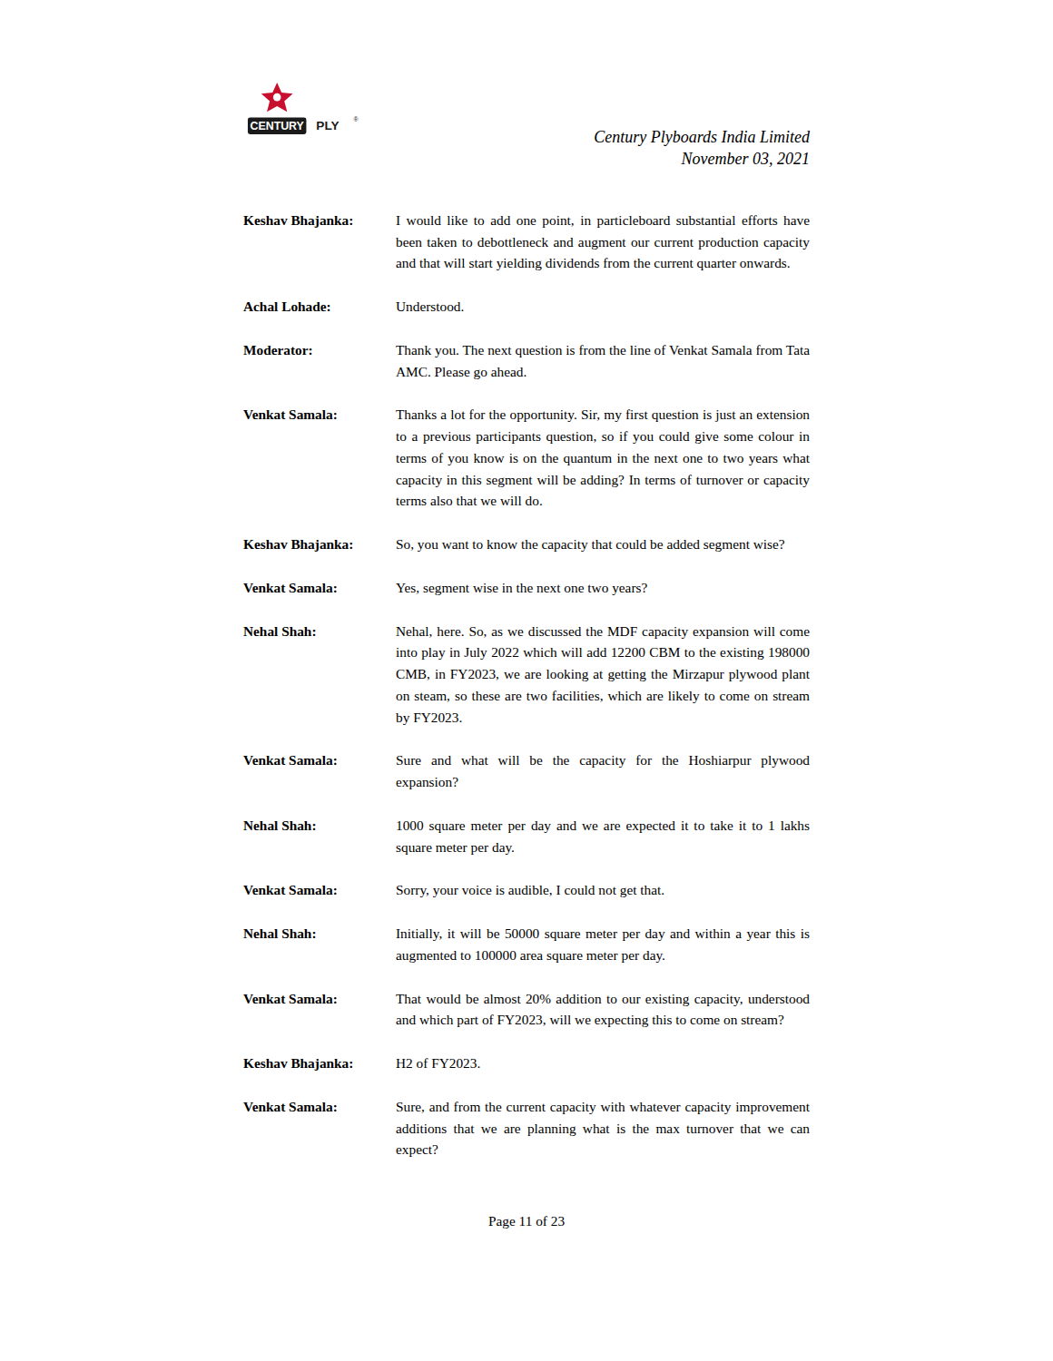CENTURY PLY ®
Century Plyboards India Limited
November 03, 2021
| Keshav Bhajanka: | I would like to add one point, in particleboard substantial efforts have been taken to debottleneck and augment our current production capacity and that will start yielding dividends from the current quarter onwards. |
| Achal Lohade: | Understood. |
| Moderator: | Thank you. The next question is from the line of Venkat Samala from Tata AMC. Please go ahead. |
| Venkat Samala: | Thanks a lot for the opportunity. Sir, my first question is just an extension to a previous participants question, so if you could give some colour in terms of you know is on the quantum in the next one to two years what capacity in this segment will be adding? In terms of turnover or capacity terms also that we will do. |
| Keshav Bhajanka: | So, you want to know the capacity that could be added segment wise? |
| Venkat Samala: | Yes, segment wise in the next one two years? |
| Nehal Shah: | Nehal, here. So, as we discussed the MDF capacity expansion will come into play in July 2022 which will add 12200 CBM to the existing 198000 CMB, in FY2023, we are looking at getting the Mirzapur plywood plant on steam, so these are two facilities, which are likely to come on stream by FY2023. |
| Venkat Samala: | Sure and what will be the capacity for the Hoshiarpur plywood expansion? |
| Nehal Shah: | 1000 square meter per day and we are expected it to take it to 1 lakhs square meter per day. |
| Venkat Samala: | Sorry, your voice is audible, I could not get that. |
| Nehal Shah: | Initially, it will be 50000 square meter per day and within a year this is augmented to 100000 area square meter per day. |
| Venkat Samala: | That would be almost 20% addition to our existing capacity, understood and which part of FY2023, will we expecting this to come on stream? |
| Keshav Bhajanka: | H2 of FY2023. |
| Venkat Samala: | Sure, and from the current capacity with whatever capacity improvement additions that we are planning what is the max turnover that we can expect? |
Page 11 of 23